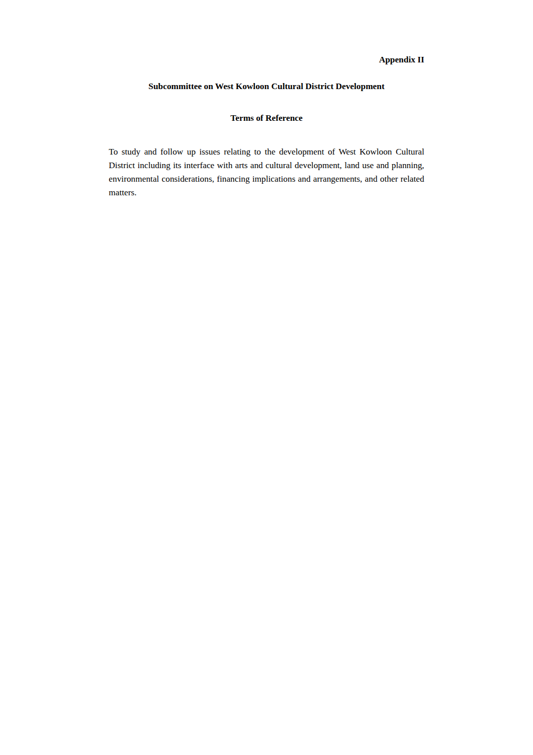Appendix II
Subcommittee on West Kowloon Cultural District Development
Terms of Reference
To study and follow up issues relating to the development of West Kowloon Cultural District including its interface with arts and cultural development, land use and planning, environmental considerations, financing implications and arrangements, and other related matters.